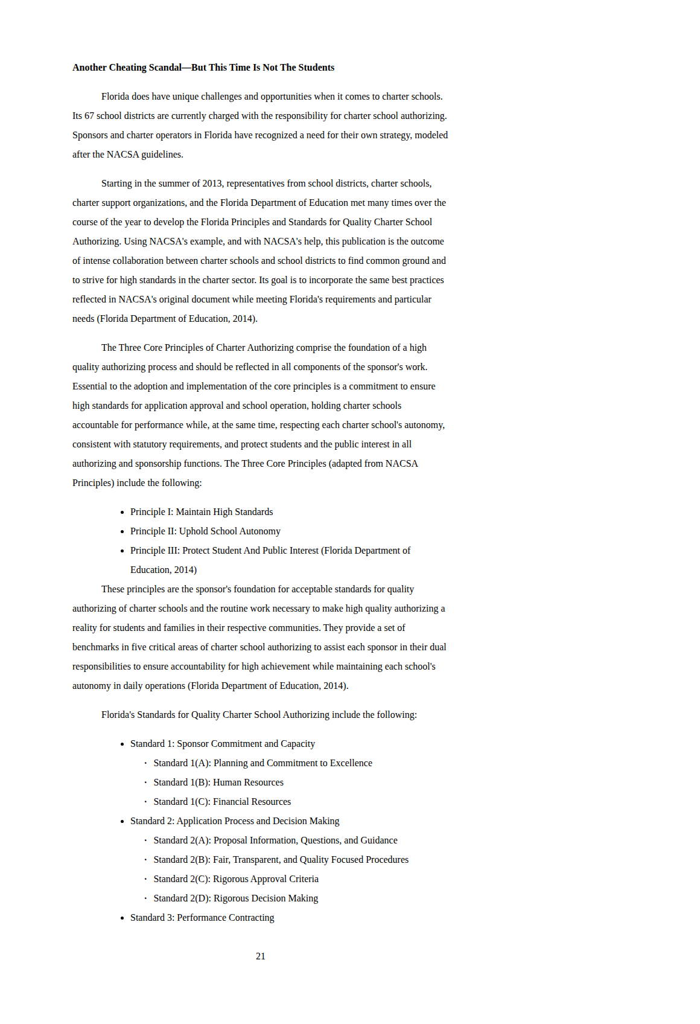Another Cheating Scandal—But This Time Is Not The Students
Florida does have unique challenges and opportunities when it comes to charter schools. Its 67 school districts are currently charged with the responsibility for charter school authorizing. Sponsors and charter operators in Florida have recognized a need for their own strategy, modeled after the NACSA guidelines.
Starting in the summer of 2013, representatives from school districts, charter schools, charter support organizations, and the Florida Department of Education met many times over the course of the year to develop the Florida Principles and Standards for Quality Charter School Authorizing. Using NACSA's example, and with NACSA's help, this publication is the outcome of intense collaboration between charter schools and school districts to find common ground and to strive for high standards in the charter sector. Its goal is to incorporate the same best practices reflected in NACSA's original document while meeting Florida's requirements and particular needs (Florida Department of Education, 2014).
The Three Core Principles of Charter Authorizing comprise the foundation of a high quality authorizing process and should be reflected in all components of the sponsor's work. Essential to the adoption and implementation of the core principles is a commitment to ensure high standards for application approval and school operation, holding charter schools accountable for performance while, at the same time, respecting each charter school's autonomy, consistent with statutory requirements, and protect students and the public interest in all authorizing and sponsorship functions. The Three Core Principles (adapted from NACSA Principles) include the following:
Principle I: Maintain High Standards
Principle II: Uphold School Autonomy
Principle III: Protect Student And Public Interest (Florida Department of Education, 2014)
These principles are the sponsor's foundation for acceptable standards for quality authorizing of charter schools and the routine work necessary to make high quality authorizing a reality for students and families in their respective communities. They provide a set of benchmarks in five critical areas of charter school authorizing to assist each sponsor in their dual responsibilities to ensure accountability for high achievement while maintaining each school's autonomy in daily operations (Florida Department of Education, 2014).
Florida's Standards for Quality Charter School Authorizing include the following:
Standard 1: Sponsor Commitment and Capacity
Standard 1(A): Planning and Commitment to Excellence
Standard 1(B): Human Resources
Standard 1(C): Financial Resources
Standard 2: Application Process and Decision Making
Standard 2(A): Proposal Information, Questions, and Guidance
Standard 2(B): Fair, Transparent, and Quality Focused Procedures
Standard 2(C): Rigorous Approval Criteria
Standard 2(D): Rigorous Decision Making
Standard 3: Performance Contracting
21